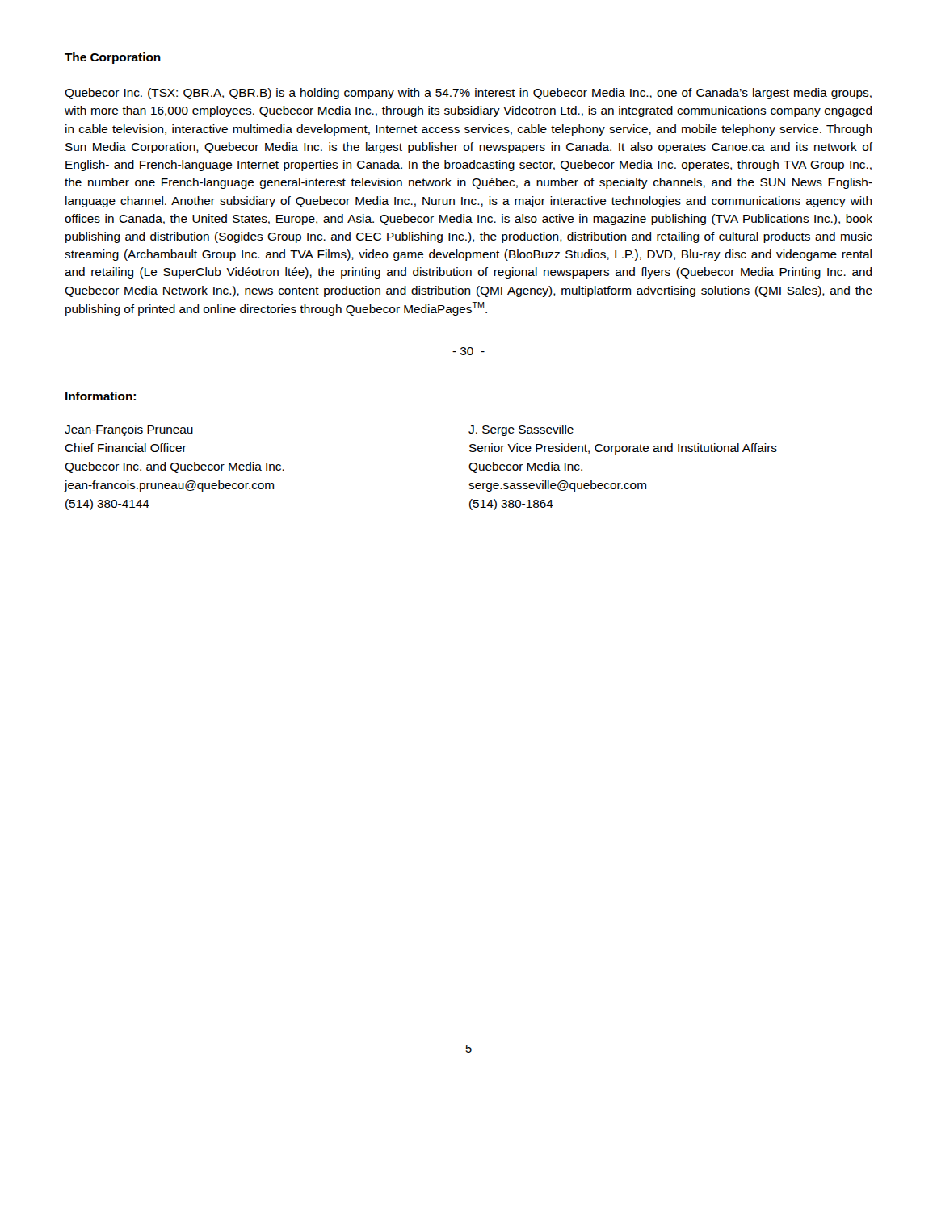The Corporation
Quebecor Inc. (TSX: QBR.A, QBR.B) is a holding company with a 54.7% interest in Quebecor Media Inc., one of Canada’s largest media groups, with more than 16,000 employees. Quebecor Media Inc., through its subsidiary Videotron Ltd., is an integrated communications company engaged in cable television, interactive multimedia development, Internet access services, cable telephony service, and mobile telephony service. Through Sun Media Corporation, Quebecor Media Inc. is the largest publisher of newspapers in Canada. It also operates Canoe.ca and its network of English- and French-language Internet properties in Canada. In the broadcasting sector, Quebecor Media Inc. operates, through TVA Group Inc., the number one French-language general-interest television network in Québec, a number of specialty channels, and the SUN News English-language channel. Another subsidiary of Quebecor Media Inc., Nurun Inc., is a major interactive technologies and communications agency with offices in Canada, the United States, Europe, and Asia. Quebecor Media Inc. is also active in magazine publishing (TVA Publications Inc.), book publishing and distribution (Sogides Group Inc. and CEC Publishing Inc.), the production, distribution and retailing of cultural products and music streaming (Archambault Group Inc. and TVA Films), video game development (BlooBuzz Studios, L.P.), DVD, Blu-ray disc and videogame rental and retailing (Le SuperClub Vidéotron ltée), the printing and distribution of regional newspapers and flyers (Quebecor Media Printing Inc. and Quebecor Media Network Inc.), news content production and distribution (QMI Agency), multiplatform advertising solutions (QMI Sales), and the publishing of printed and online directories through Quebecor MediaPagesTM.
- 30 -
Information:
| Jean-François Pruneau Chief Financial Officer Quebecor Inc. and Quebecor Media Inc. jean-francois.pruneau@quebecor.com (514) 380-4144 | J. Serge Sasseville Senior Vice President, Corporate and Institutional Affairs Quebecor Media Inc. serge.sasseville@quebecor.com (514) 380-1864 |
5